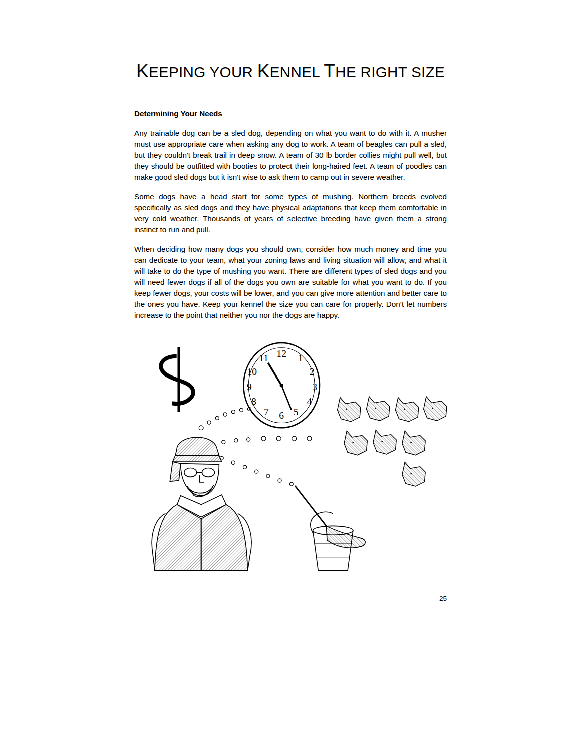KEEPING YOUR KENNEL THE RIGHT SIZE
Determining Your Needs
Any trainable dog can be a sled dog, depending on what you want to do with it. A musher must use appropriate care when asking any dog to work. A team of beagles can pull a sled, but they couldn't break trail in deep snow. A team of 30 lb border collies might pull well, but they should be outfitted with booties to protect their long-haired feet. A team of poodles can make good sled dogs but it isn't wise to ask them to camp out in severe weather.
Some dogs have a head start for some types of mushing. Northern breeds evolved specifically as sled dogs and they have physical adaptations that keep them comfortable in very cold weather. Thousands of years of selective breeding have given them a strong instinct to run and pull.
When deciding how many dogs you should own, consider how much money and time you can dedicate to your team, what your zoning laws and living situation will allow, and what it will take to do the type of mushing you want. There are different types of sled dogs and you will need fewer dogs if all of the dogs you own are suitable for what you want to do. If you keep fewer dogs, your costs will be lower, and you can give more attention and better care to the ones you have. Keep your kennel the size you can care for properly. Don’t let numbers increase to the point that neither you nor the dogs are happy.
12 1 2 3 4 5 6 7 8 9 10 11
25